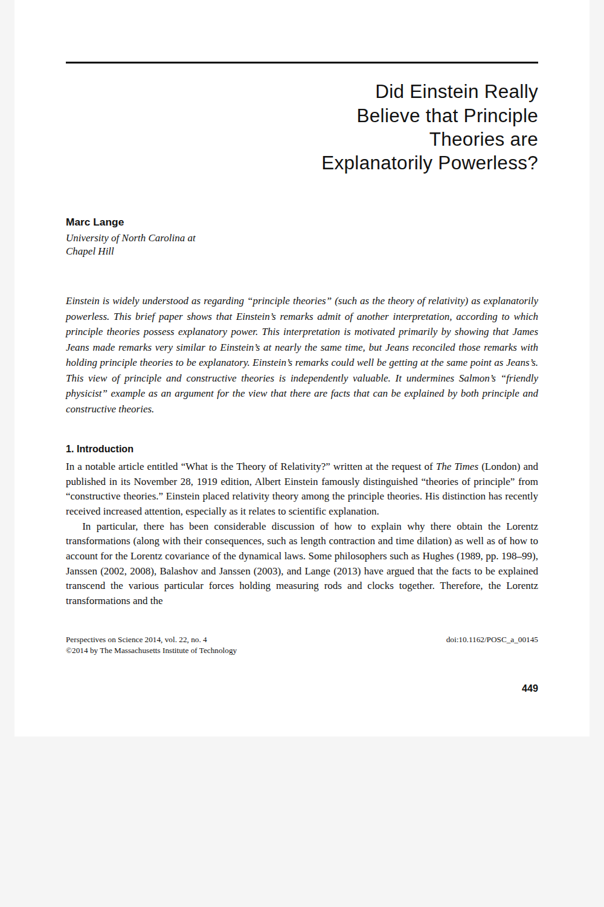Did Einstein Really
Believe that Principle
Theories are
Explanatorily Powerless?
Marc Lange
University of North Carolina at
Chapel Hill
Einstein is widely understood as regarding “principle theories” (such as the theory of relativity) as explanatorily powerless. This brief paper shows that Einstein’s remarks admit of another interpretation, according to which principle theories possess explanatory power. This interpretation is motivated primarily by showing that James Jeans made remarks very similar to Einstein’s at nearly the same time, but Jeans reconciled those remarks with holding principle theories to be explanatory. Einstein’s remarks could well be getting at the same point as Jeans’s. This view of principle and constructive theories is independently valuable. It undermines Salmon’s “friendly physicist” example as an argument for the view that there are facts that can be explained by both principle and constructive theories.
1. Introduction
In a notable article entitled “What is the Theory of Relativity?” written at the request of The Times (London) and published in its November 28, 1919 edition, Albert Einstein famously distinguished “theories of principle” from “constructive theories.” Einstein placed relativity theory among the principle theories. His distinction has recently received increased attention, especially as it relates to scientific explanation.
In particular, there has been considerable discussion of how to explain why there obtain the Lorentz transformations (along with their consequences, such as length contraction and time dilation) as well as of how to account for the Lorentz covariance of the dynamical laws. Some philosophers such as Hughes (1989, pp. 198–99), Janssen (2002, 2008), Balashov and Janssen (2003), and Lange (2013) have argued that the facts to be explained transcend the various particular forces holding measuring rods and clocks together. Therefore, the Lorentz transformations and the
doi:10.1162/POSC_a_00145 Perspectives on Science 2014, vol. 22, no. 4
©2014 by The Massachusetts Institute of Technology
449